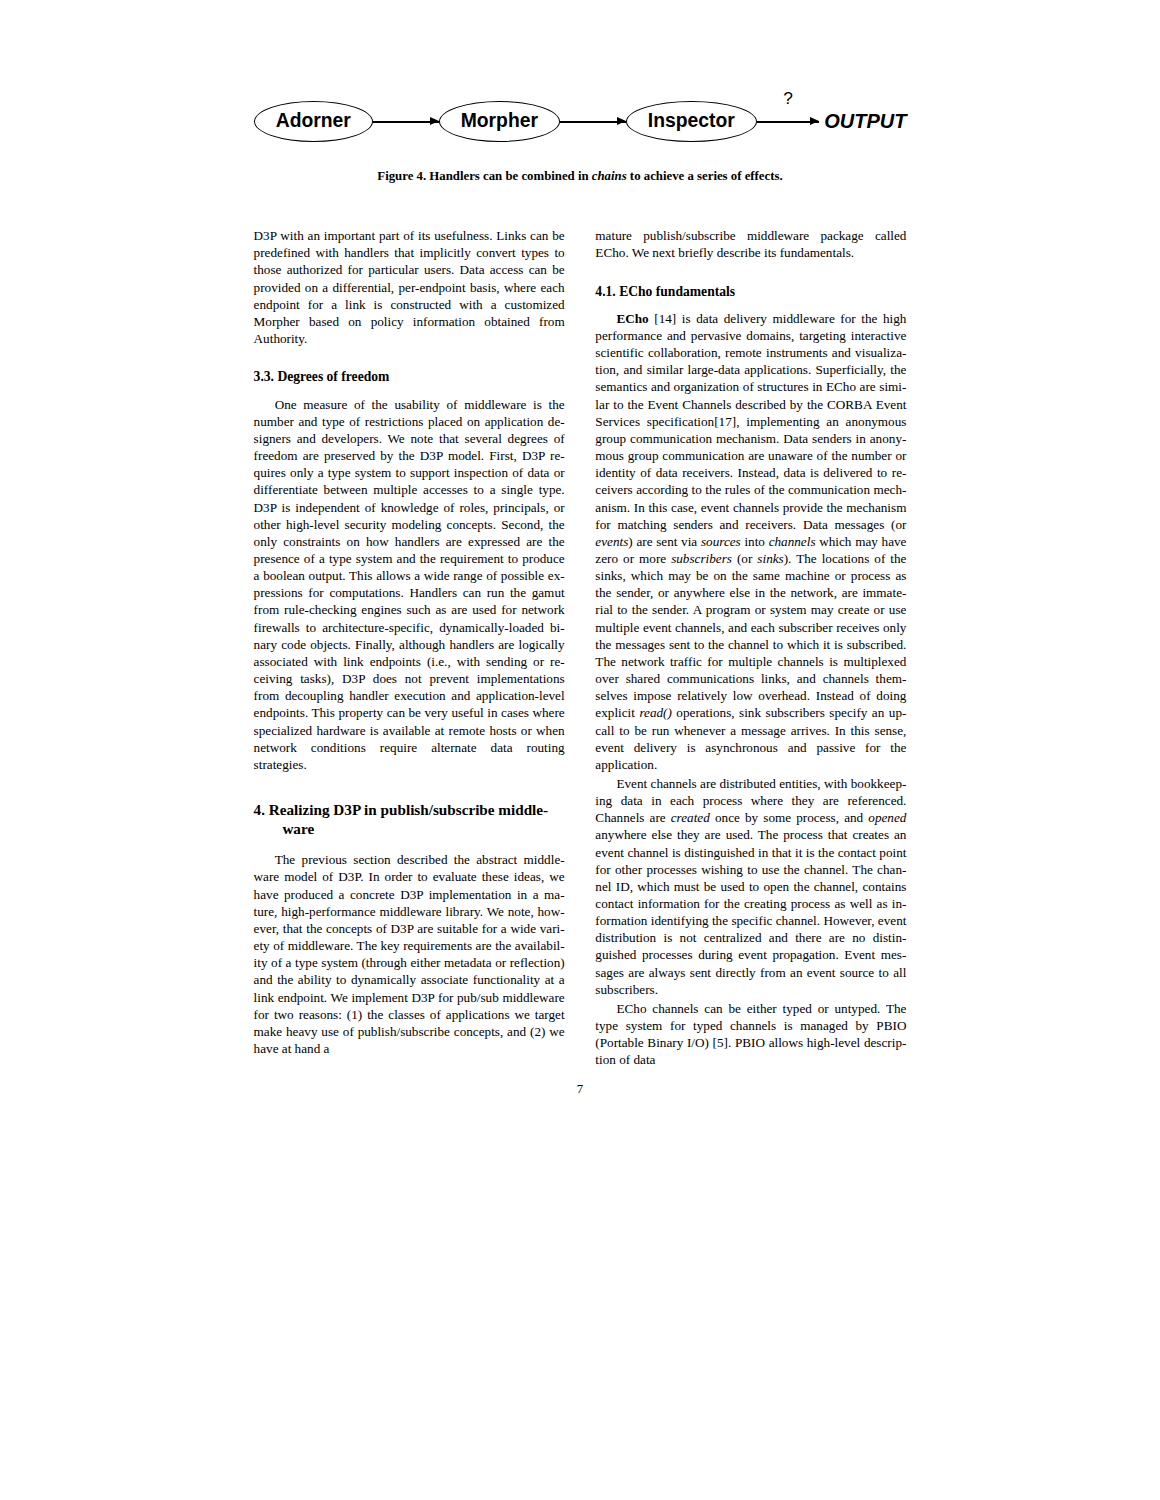Adorner Morpher Inspector ? OUTPUT
Figure 4. Handlers can be combined in chains to achieve a series of effects.
D3P with an important part of its usefulness. Links can be predefined with handlers that implicitly convert types to those authorized for particular users. Data access can be provided on a differential, per-endpoint basis, where each endpoint for a link is constructed with a customized Morpher based on policy information obtained from Authority.
3.3. Degrees of freedom
One measure of the usability of middleware is the number and type of restrictions placed on application designers and developers. We note that several degrees of freedom are preserved by the D3P model. First, D3P requires only a type system to support inspection of data or differentiate between multiple accesses to a single type. D3P is independent of knowledge of roles, principals, or other high-level security modeling concepts. Second, the only constraints on how handlers are expressed are the presence of a type system and the requirement to produce a boolean output. This allows a wide range of possible expressions for computations. Handlers can run the gamut from rule-checking engines such as are used for network firewalls to architecture-specific, dynamically-loaded binary code objects. Finally, although handlers are logically associated with link endpoints (i.e., with sending or receiving tasks), D3P does not prevent implementations from decoupling handler execution and application-level endpoints. This property can be very useful in cases where specialized hardware is available at remote hosts or when network conditions require alternate data routing strategies.
4. Realizing D3P in publish/subscribe middle-ware
The previous section described the abstract middleware model of D3P. In order to evaluate these ideas, we have produced a concrete D3P implementation in a mature, high-performance middleware library. We note, however, that the concepts of D3P are suitable for a wide variety of middleware. The key requirements are the availability of a type system (through either metadata or reflection) and the ability to dynamically associate functionality at a link endpoint. We implement D3P for pub/sub middleware for two reasons: (1) the classes of applications we target make heavy use of publish/subscribe concepts, and (2) we have at hand a
mature publish/subscribe middleware package called ECho. We next briefly describe its fundamentals.
4.1. ECho fundamentals
ECho [14] is data delivery middleware for the high performance and pervasive domains, targeting interactive scientific collaboration, remote instruments and visualization, and similar large-data applications. Superficially, the semantics and organization of structures in ECho are similar to the Event Channels described by the CORBA Event Services specification[17], implementing an anonymous group communication mechanism. Data senders in anonymous group communication are unaware of the number or identity of data receivers. Instead, data is delivered to receivers according to the rules of the communication mechanism. In this case, event channels provide the mechanism for matching senders and receivers. Data messages (or events) are sent via sources into channels which may have zero or more subscribers (or sinks). The locations of the sinks, which may be on the same machine or process as the sender, or anywhere else in the network, are immaterial to the sender. A program or system may create or use multiple event channels, and each subscriber receives only the messages sent to the channel to which it is subscribed. The network traffic for multiple channels is multiplexed over shared communications links, and channels themselves impose relatively low overhead. Instead of doing explicit read() operations, sink subscribers specify an upcall to be run whenever a message arrives. In this sense, event delivery is asynchronous and passive for the application.
Event channels are distributed entities, with bookkeeping data in each process where they are referenced. Channels are created once by some process, and opened anywhere else they are used. The process that creates an event channel is distinguished in that it is the contact point for other processes wishing to use the channel. The channel ID, which must be used to open the channel, contains contact information for the creating process as well as information identifying the specific channel. However, event distribution is not centralized and there are no distinguished processes during event propagation. Event messages are always sent directly from an event source to all subscribers.
ECho channels can be either typed or untyped. The type system for typed channels is managed by PBIO (Portable Binary I/O) [5]. PBIO allows high-level description of data
7